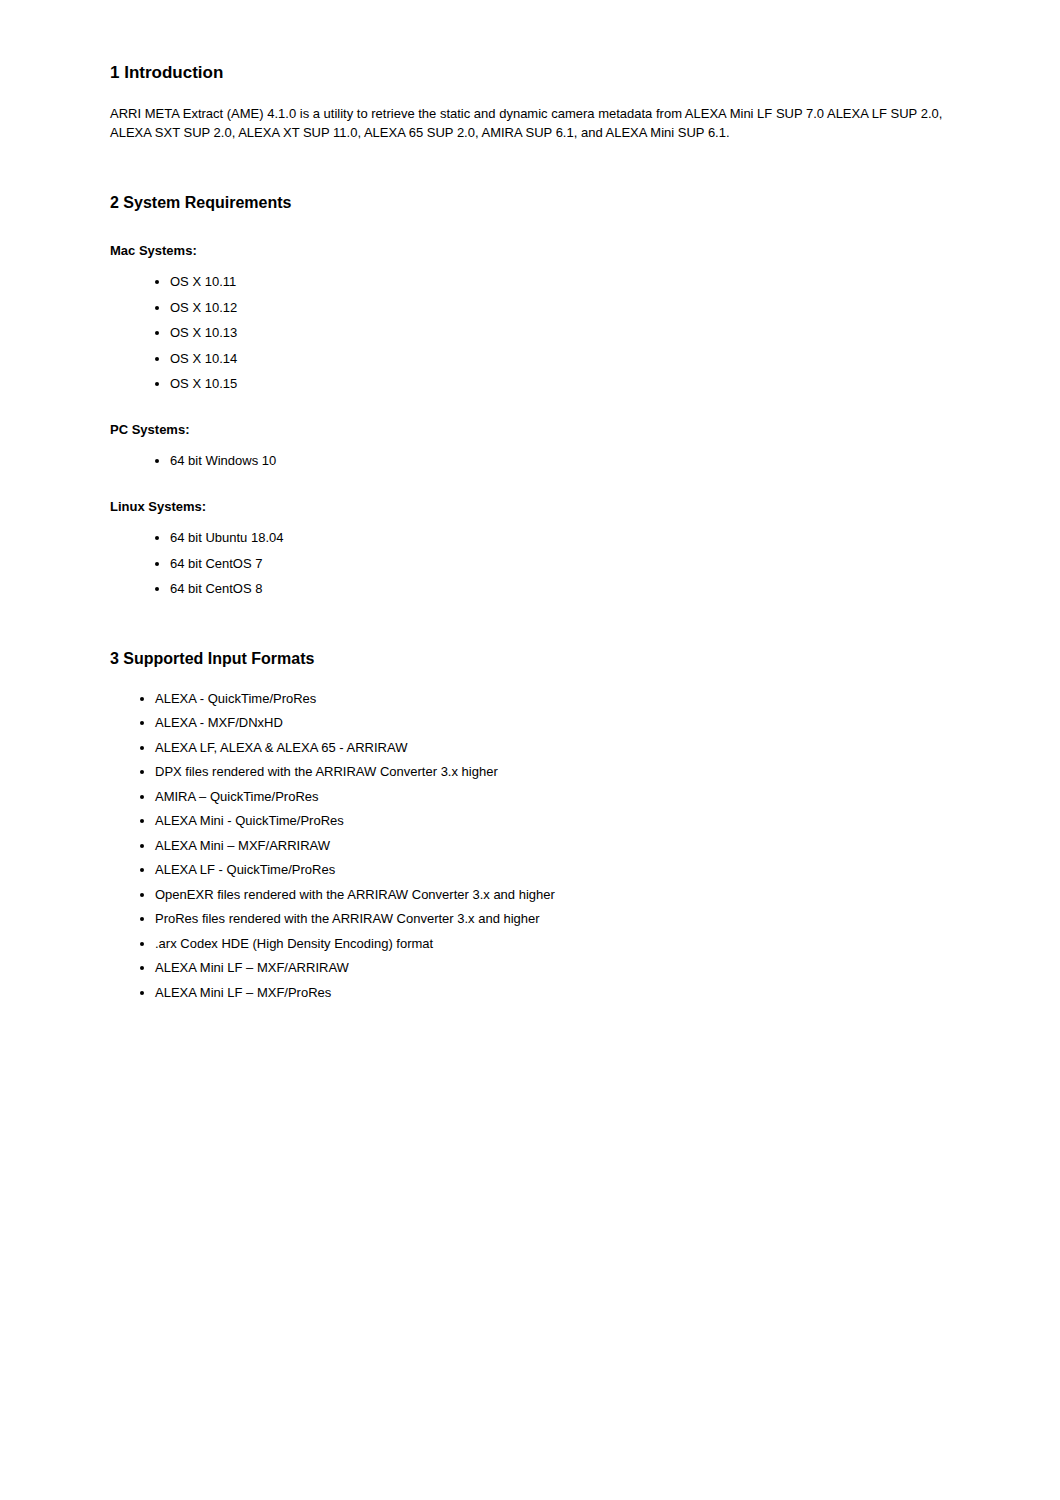1 Introduction
ARRI META Extract (AME) 4.1.0 is a utility to retrieve the static and dynamic camera metadata from ALEXA Mini LF SUP 7.0 ALEXA LF SUP 2.0, ALEXA SXT SUP 2.0, ALEXA XT SUP 11.0, ALEXA 65 SUP 2.0, AMIRA SUP 6.1, and ALEXA Mini SUP 6.1.
2 System Requirements
Mac Systems:
OS X 10.11
OS X 10.12
OS X 10.13
OS X 10.14
OS X 10.15
PC Systems:
64 bit Windows 10
Linux Systems:
64 bit Ubuntu 18.04
64 bit CentOS 7
64 bit CentOS 8
3 Supported Input Formats
ALEXA - QuickTime/ProRes
ALEXA - MXF/DNxHD
ALEXA LF, ALEXA & ALEXA 65 - ARRIRAW
DPX files rendered with the ARRIRAW Converter 3.x higher
AMIRA – QuickTime/ProRes
ALEXA Mini - QuickTime/ProRes
ALEXA Mini – MXF/ARRIRAW
ALEXA LF - QuickTime/ProRes
OpenEXR files rendered with the ARRIRAW Converter 3.x and higher
ProRes files rendered with the ARRIRAW Converter 3.x and higher
.arx Codex HDE (High Density Encoding) format
ALEXA Mini LF – MXF/ARRIRAW
ALEXA Mini LF – MXF/ProRes